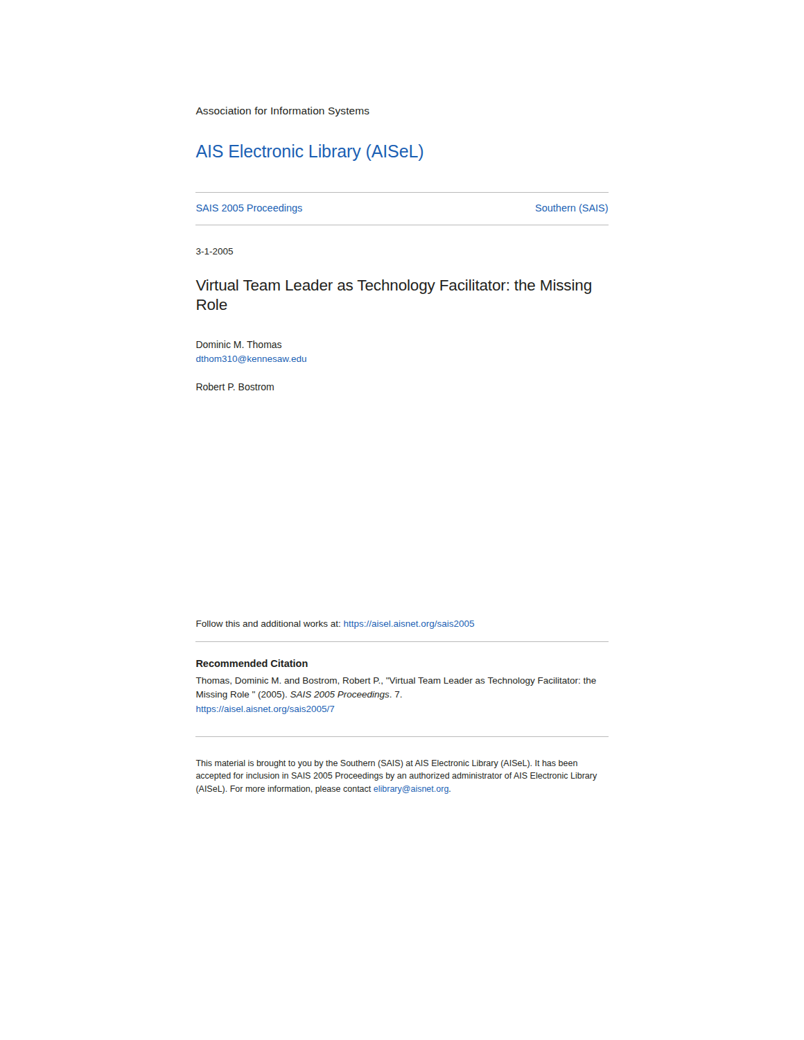Association for Information Systems
AIS Electronic Library (AISeL)
SAIS 2005 Proceedings Southern (SAIS)
3-1-2005
Virtual Team Leader as Technology Facilitator: the Missing Role
Dominic M. Thomas
dthom310@kennesaw.edu
Robert P. Bostrom
Follow this and additional works at: https://aisel.aisnet.org/sais2005
Recommended Citation
Thomas, Dominic M. and Bostrom, Robert P., "Virtual Team Leader as Technology Facilitator: the Missing Role " (2005). SAIS 2005 Proceedings. 7.
https://aisel.aisnet.org/sais2005/7
This material is brought to you by the Southern (SAIS) at AIS Electronic Library (AISeL). It has been accepted for inclusion in SAIS 2005 Proceedings by an authorized administrator of AIS Electronic Library (AISeL). For more information, please contact elibrary@aisnet.org.